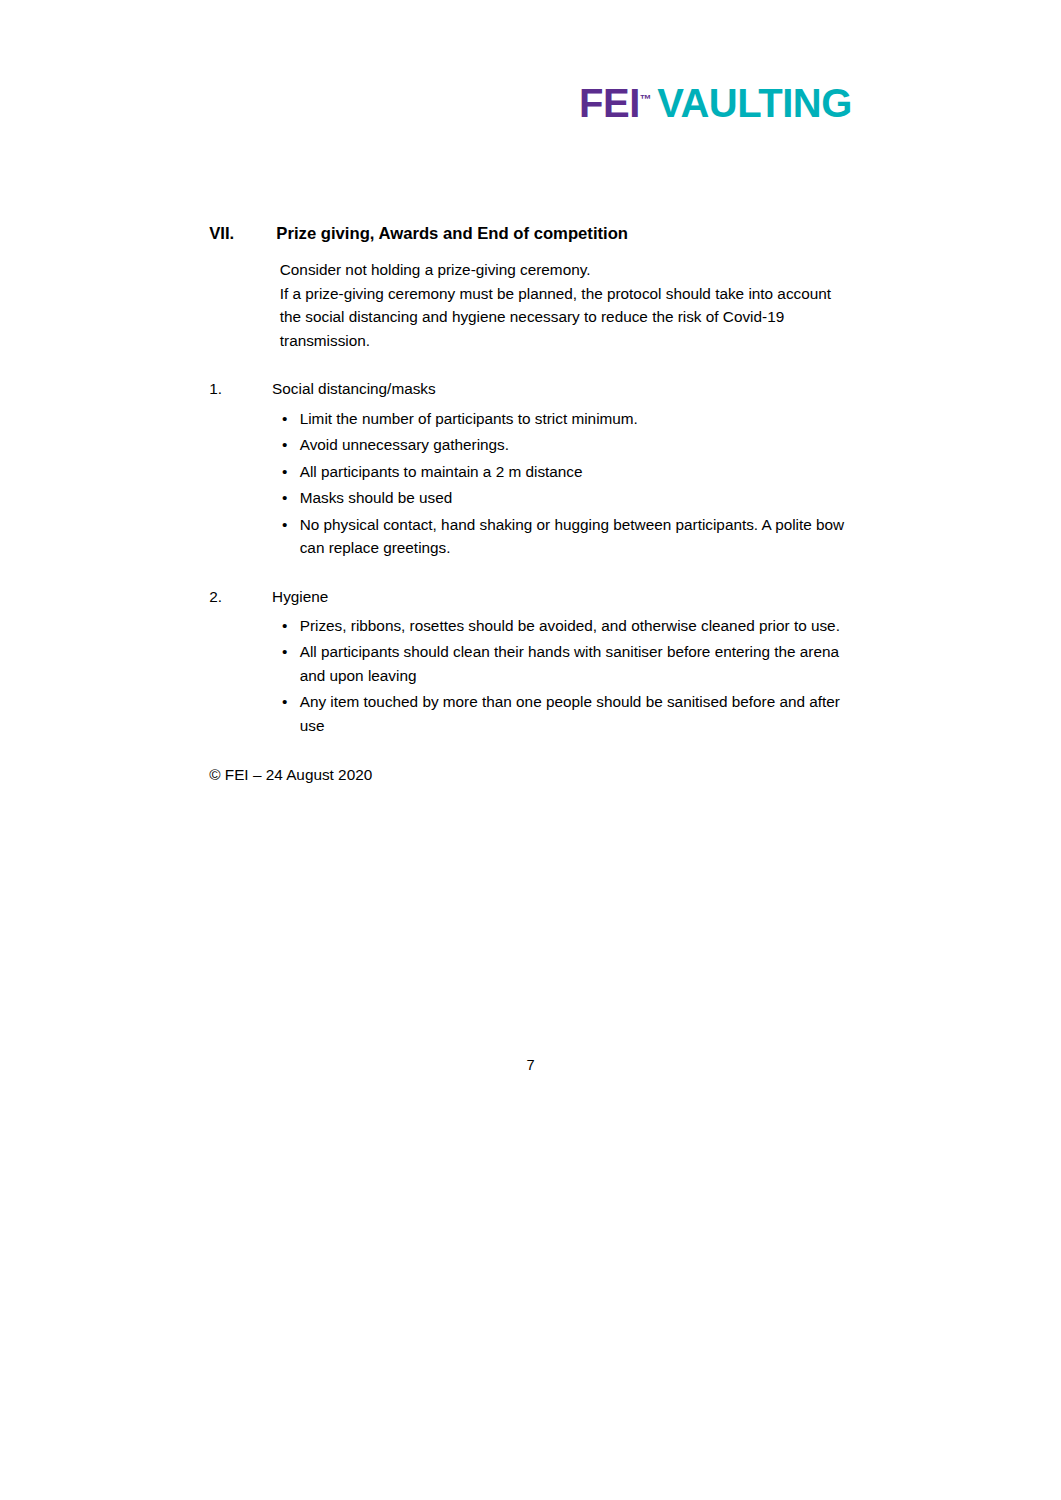FEI™VAULTING
VII. Prize giving, Awards and End of competition
Consider not holding a prize-giving ceremony.
If a prize-giving ceremony must be planned, the protocol should take into account the social distancing and hygiene necessary to reduce the risk of Covid-19 transmission.
1. Social distancing/masks
Limit the number of participants to strict minimum.
Avoid unnecessary gatherings.
All participants to maintain a 2 m distance
Masks should be used
No physical contact, hand shaking or hugging between participants. A polite bow can replace greetings.
2. Hygiene
Prizes, ribbons, rosettes should be avoided, and otherwise cleaned prior to use.
All participants should clean their hands with sanitiser before entering the arena and upon leaving
Any item touched by more than one people should be sanitised before and after use
© FEI – 24 August 2020
7